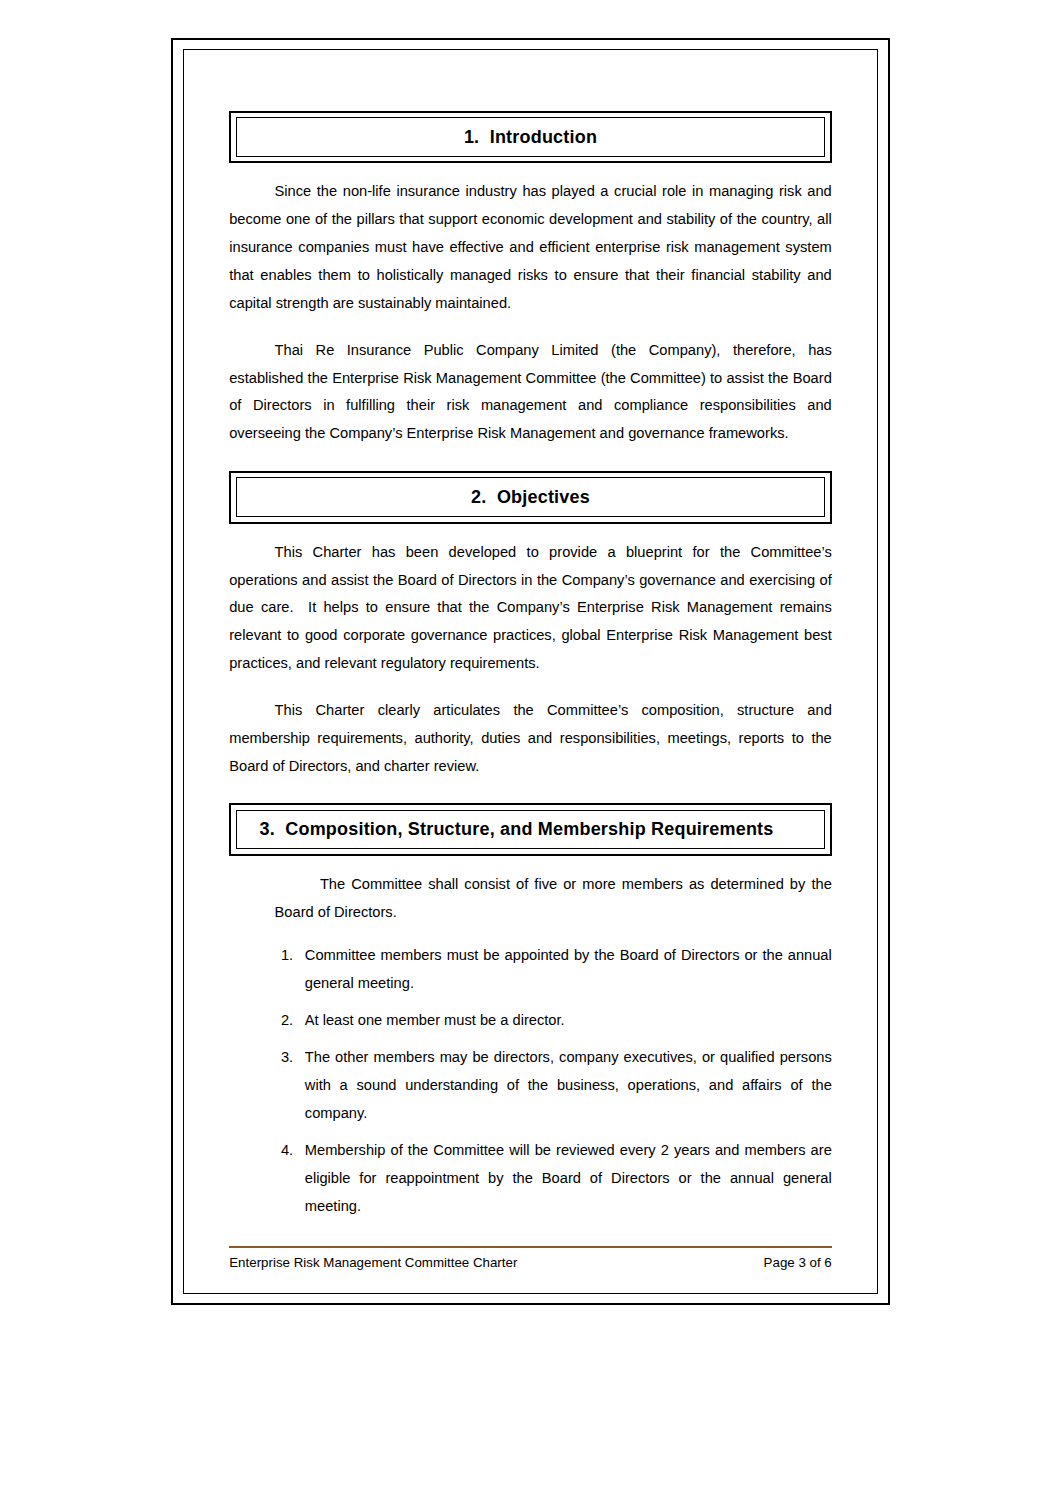1. Introduction
Since the non-life insurance industry has played a crucial role in managing risk and become one of the pillars that support economic development and stability of the country, all insurance companies must have effective and efficient enterprise risk management system that enables them to holistically managed risks to ensure that their financial stability and capital strength are sustainably maintained.
Thai Re Insurance Public Company Limited (the Company), therefore, has established the Enterprise Risk Management Committee (the Committee) to assist the Board of Directors in fulfilling their risk management and compliance responsibilities and overseeing the Company’s Enterprise Risk Management and governance frameworks.
2. Objectives
This Charter has been developed to provide a blueprint for the Committee’s operations and assist the Board of Directors in the Company’s governance and exercising of due care. It helps to ensure that the Company’s Enterprise Risk Management remains relevant to good corporate governance practices, global Enterprise Risk Management best practices, and relevant regulatory requirements.
This Charter clearly articulates the Committee’s composition, structure and membership requirements, authority, duties and responsibilities, meetings, reports to the Board of Directors, and charter review.
3. Composition, Structure, and Membership Requirements
The Committee shall consist of five or more members as determined by the Board of Directors.
Committee members must be appointed by the Board of Directors or the annual general meeting.
At least one member must be a director.
The other members may be directors, company executives, or qualified persons with a sound understanding of the business, operations, and affairs of the company.
Membership of the Committee will be reviewed every 2 years and members are eligible for reappointment by the Board of Directors or the annual general meeting.
Enterprise Risk Management Committee Charter
Page 3 of 6